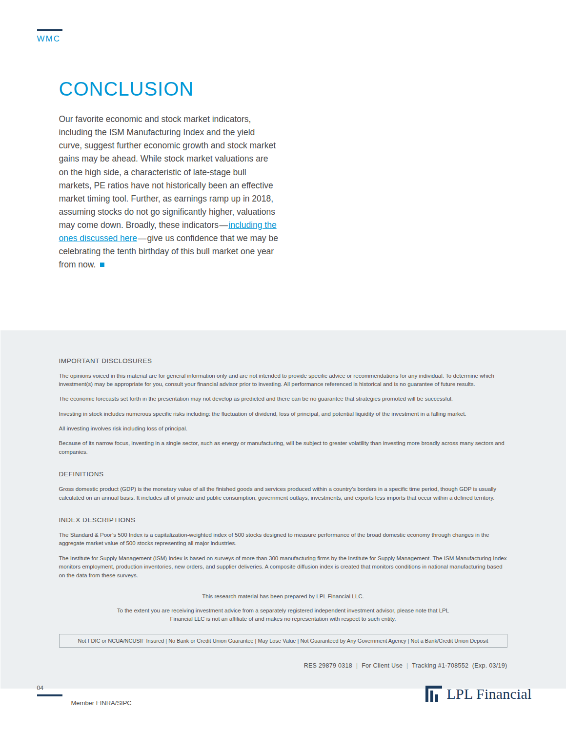WMC
CONCLUSION
Our favorite economic and stock market indicators, including the ISM Manufacturing Index and the yield curve, suggest further economic growth and stock market gains may be ahead. While stock market valuations are on the high side, a characteristic of late-stage bull markets, PE ratios have not historically been an effective market timing tool. Further, as earnings ramp up in 2018, assuming stocks do not go significantly higher, valuations may come down. Broadly, these indicators — including the ones discussed here — give us confidence that we may be celebrating the tenth birthday of this bull market one year from now.
Important Disclosures
The opinions voiced in this material are for general information only and are not intended to provide specific advice or recommendations for any individual. To determine which investment(s) may be appropriate for you, consult your financial advisor prior to investing. All performance referenced is historical and is no guarantee of future results.
The economic forecasts set forth in the presentation may not develop as predicted and there can be no guarantee that strategies promoted will be successful.
Investing in stock includes numerous specific risks including: the fluctuation of dividend, loss of principal, and potential liquidity of the investment in a falling market.
All investing involves risk including loss of principal.
Because of its narrow focus, investing in a single sector, such as energy or manufacturing, will be subject to greater volatility than investing more broadly across many sectors and companies.
Definitions
Gross domestic product (GDP) is the monetary value of all the finished goods and services produced within a country’s borders in a specific time period, though GDP is usually calculated on an annual basis. It includes all of private and public consumption, government outlays, investments, and exports less imports that occur within a defined territory.
Index Descriptions
The Standard & Poor’s 500 Index is a capitalization-weighted index of 500 stocks designed to measure performance of the broad domestic economy through changes in the aggregate market value of 500 stocks representing all major industries.
The Institute for Supply Management (ISM) Index is based on surveys of more than 300 manufacturing firms by the Institute for Supply Management. The ISM Manufacturing Index monitors employment, production inventories, new orders, and supplier deliveries. A composite diffusion index is created that monitors conditions in national manufacturing based on the data from these surveys.
This research material has been prepared by LPL Financial LLC.
To the extent you are receiving investment advice from a separately registered independent investment advisor, please note that LPL Financial LLC is not an affiliate of and makes no representation with respect to such entity.
Not FDIC or NCUA/NCUSIF Insured | No Bank or Credit Union Guarantee | May Lose Value | Not Guaranteed by Any Government Agency | Not a Bank/Credit Union Deposit
RES 29879 0318 | For Client Use | Tracking #1-708552 (Exp. 03/19)
04
Member FINRA/SIPC
LPL Financial